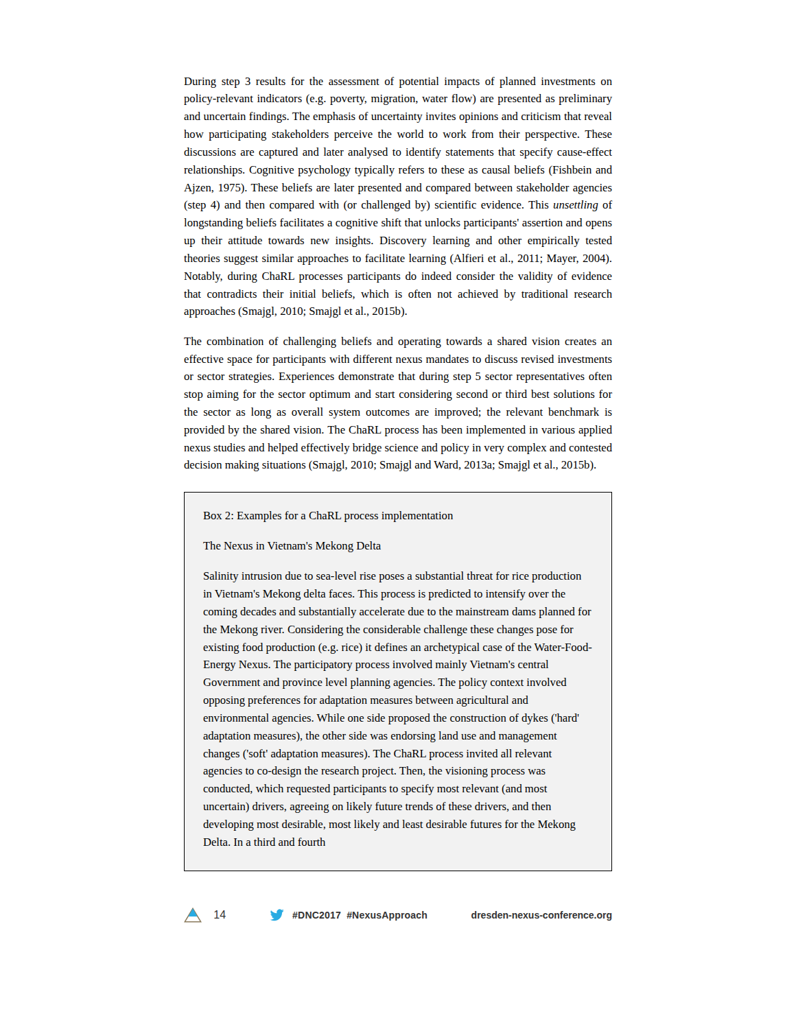During step 3 results for the assessment of potential impacts of planned investments on policy-relevant indicators (e.g. poverty, migration, water flow) are presented as preliminary and uncertain findings. The emphasis of uncertainty invites opinions and criticism that reveal how participating stakeholders perceive the world to work from their perspective. These discussions are captured and later analysed to identify statements that specify cause-effect relationships. Cognitive psychology typically refers to these as causal beliefs (Fishbein and Ajzen, 1975). These beliefs are later presented and compared between stakeholder agencies (step 4) and then compared with (or challenged by) scientific evidence. This unsettling of longstanding beliefs facilitates a cognitive shift that unlocks participants' assertion and opens up their attitude towards new insights. Discovery learning and other empirically tested theories suggest similar approaches to facilitate learning (Alfieri et al., 2011; Mayer, 2004). Notably, during ChaRL processes participants do indeed consider the validity of evidence that contradicts their initial beliefs, which is often not achieved by traditional research approaches (Smajgl, 2010; Smajgl et al., 2015b).
The combination of challenging beliefs and operating towards a shared vision creates an effective space for participants with different nexus mandates to discuss revised investments or sector strategies. Experiences demonstrate that during step 5 sector representatives often stop aiming for the sector optimum and start considering second or third best solutions for the sector as long as overall system outcomes are improved; the relevant benchmark is provided by the shared vision. The ChaRL process has been implemented in various applied nexus studies and helped effectively bridge science and policy in very complex and contested decision making situations (Smajgl, 2010; Smajgl and Ward, 2013a; Smajgl et al., 2015b).
Box 2: Examples for a ChaRL process implementation
The Nexus in Vietnam's Mekong Delta
Salinity intrusion due to sea-level rise poses a substantial threat for rice production in Vietnam's Mekong delta faces. This process is predicted to intensify over the coming decades and substantially accelerate due to the mainstream dams planned for the Mekong river. Considering the considerable challenge these changes pose for existing food production (e.g. rice) it defines an archetypical case of the Water-Food-Energy Nexus. The participatory process involved mainly Vietnam's central Government and province level planning agencies. The policy context involved opposing preferences for adaptation measures between agricultural and environmental agencies. While one side proposed the construction of dykes ('hard' adaptation measures), the other side was endorsing land use and management changes ('soft' adaptation measures). The ChaRL process invited all relevant agencies to co-design the research project. Then, the visioning process was conducted, which requested participants to specify most relevant (and most uncertain) drivers, agreeing on likely future trends of these drivers, and then developing most desirable, most likely and least desirable futures for the Mekong Delta. In a third and fourth
14
#DNC2017 #NexusApproach
dresden-nexus-conference.org